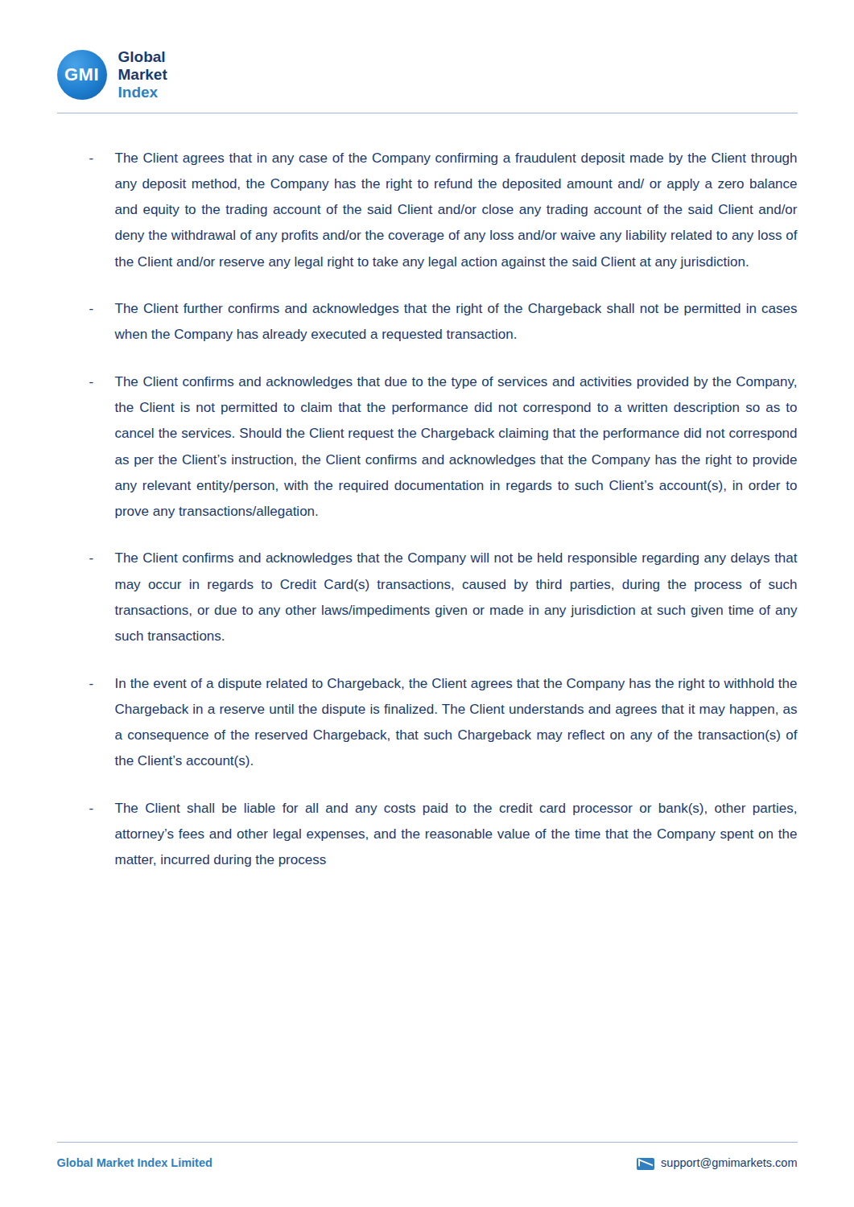GMI
Global
Market
Index
The Client agrees that in any case of the Company confirming a fraudulent deposit made by the Client through any deposit method, the Company has the right to refund the deposited amount and/ or apply a zero balance and equity to the trading account of the said Client and/or close any trading account of the said Client and/or deny the withdrawal of any profits and/or the coverage of any loss and/or waive any liability related to any loss of the Client and/or reserve any legal right to take any legal action against the said Client at any jurisdiction.
The Client further confirms and acknowledges that the right of the Chargeback shall not be permitted in cases when the Company has already executed a requested transaction.
The Client confirms and acknowledges that due to the type of services and activities provided by the Company, the Client is not permitted to claim that the performance did not correspond to a written description so as to cancel the services. Should the Client request the Chargeback claiming that the performance did not correspond as per the Client’s instruction, the Client confirms and acknowledges that the Company has the right to provide any relevant entity/person, with the required documentation in regards to such Client’s account(s), in order to prove any transactions/allegation.
The Client confirms and acknowledges that the Company will not be held responsible regarding any delays that may occur in regards to Credit Card(s) transactions, caused by third parties, during the process of such transactions, or due to any other laws/impediments given or made in any jurisdiction at such given time of any such transactions.
In the event of a dispute related to Chargeback, the Client agrees that the Company has the right to withhold the Chargeback in a reserve until the dispute is finalized. The Client understands and agrees that it may happen, as a consequence of the reserved Chargeback, that such Chargeback may reflect on any of the transaction(s) of the Client’s account(s).
The Client shall be liable for all and any costs paid to the credit card processor or bank(s), other parties, attorney’s fees and other legal expenses, and the reasonable value of the time that the Company spent on the matter, incurred during the process
Global Market Index Limited
support@gmimarkets.com